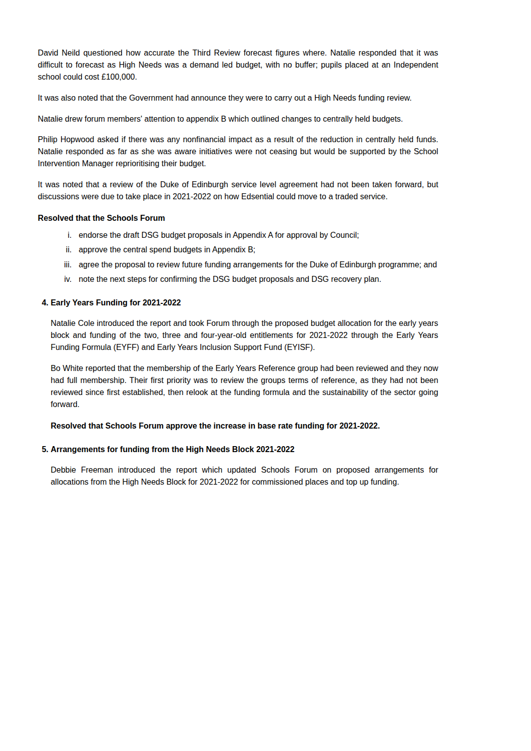David Neild questioned how accurate the Third Review forecast figures where. Natalie responded that it was difficult to forecast as High Needs was a demand led budget, with no buffer; pupils placed at an Independent school could cost £100,000.
It was also noted that the Government had announce they were to carry out a High Needs funding review.
Natalie drew forum members' attention to appendix B which outlined changes to centrally held budgets.
Philip Hopwood asked if there was any nonfinancial impact as a result of the reduction in centrally held funds. Natalie responded as far as she was aware initiatives were not ceasing but would be supported by the School Intervention Manager reprioritising their budget.
It was noted that a review of the Duke of Edinburgh service level agreement had not been taken forward, but discussions were due to take place in 2021-2022 on how Edsential could move to a traded service.
Resolved that the Schools Forum
endorse the draft DSG budget proposals in Appendix A for approval by Council;
approve the central spend budgets in Appendix B;
agree the proposal to review future funding arrangements for the Duke of Edinburgh programme; and
note the next steps for confirming the DSG budget proposals and DSG recovery plan.
Early Years Funding for 2021-2022
Natalie Cole introduced the report and took Forum through the proposed budget allocation for the early years block and funding of the two, three and four-year-old entitlements for 2021-2022 through the Early Years Funding Formula (EYFF) and Early Years Inclusion Support Fund (EYISF).
Bo White reported that the membership of the Early Years Reference group had been reviewed and they now had full membership. Their first priority was to review the groups terms of reference, as they had not been reviewed since first established, then relook at the funding formula and the sustainability of the sector going forward.
Resolved that Schools Forum approve the increase in base rate funding for 2021-2022.
Arrangements for funding from the High Needs Block 2021-2022
Debbie Freeman introduced the report which updated Schools Forum on proposed arrangements for allocations from the High Needs Block for 2021-2022 for commissioned places and top up funding.